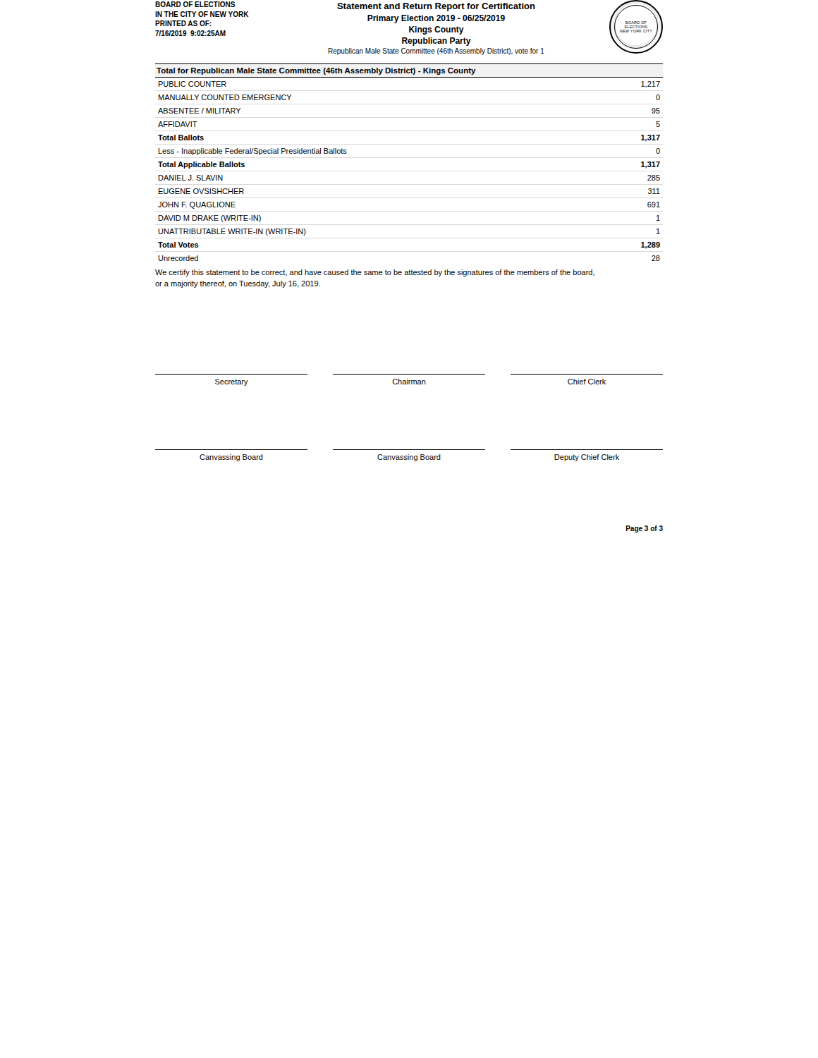BOARD OF ELECTIONS
IN THE CITY OF NEW YORK
PRINTED AS OF:
7/16/2019 9:02:25AM
Statement and Return Report for Certification
Primary Election 2019 - 06/25/2019
Kings County
Republican Party
Republican Male State Committee (46th Assembly District), vote for 1
BOARD OF
ELECTIONS
NEW YORK CITY
Total for Republican Male State Committee (46th Assembly District) - Kings County
| PUBLIC COUNTER | 1,217 |
| MANUALLY COUNTED EMERGENCY | 0 |
| ABSENTEE / MILITARY | 95 |
| AFFIDAVIT | 5 |
| Total Ballots | 1,317 |
| Less - Inapplicable Federal/Special Presidential Ballots | 0 |
| Total Applicable Ballots | 1,317 |
| DANIEL J. SLAVIN | 285 |
| EUGENE OVSISHCHER | 311 |
| JOHN F. QUAGLIONE | 691 |
| DAVID M DRAKE (WRITE-IN) | 1 |
| UNATTRIBUTABLE WRITE-IN (WRITE-IN) | 1 |
| Total Votes | 1,289 |
| Unrecorded | 28 |
We certify this statement to be correct, and have caused the same to be attested by the signatures of the members of the board,
or a majority thereof, on Tuesday, July 16, 2019.
Secretary
Chairman
Chief Clerk
Canvassing Board
Canvassing Board
Deputy Chief Clerk
Page 3 of 3